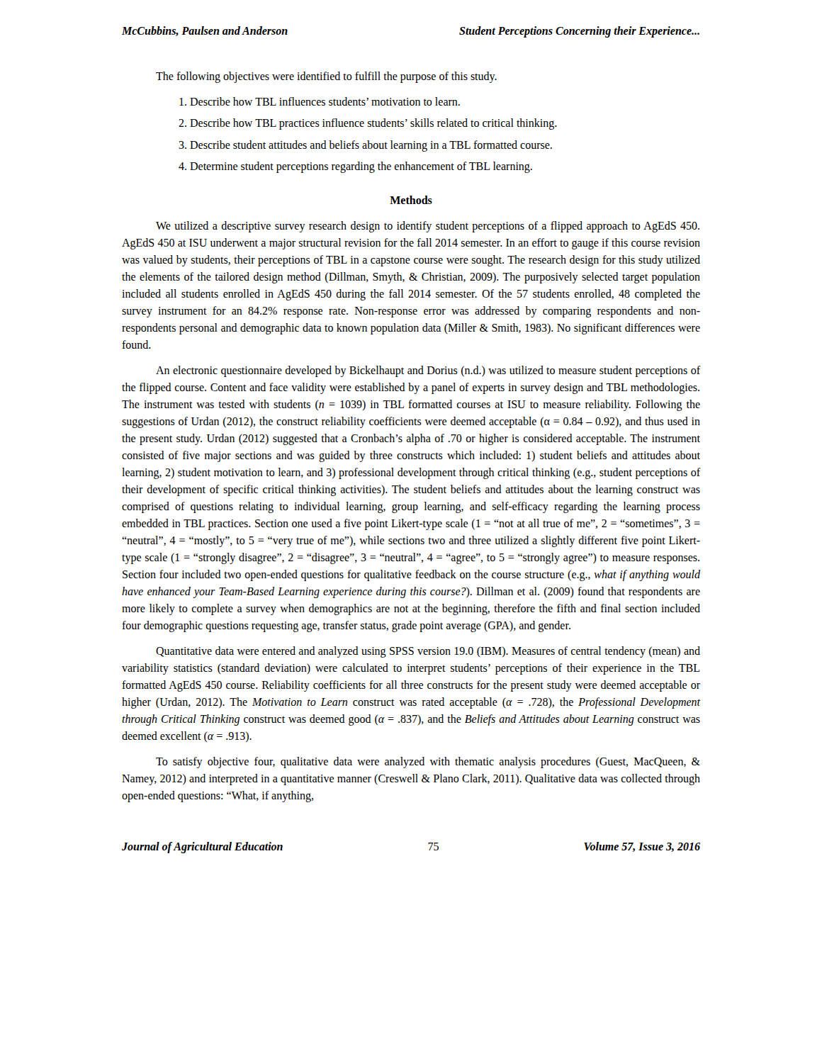McCubbins, Paulsen and Anderson Student Perceptions Concerning their Experience...
The following objectives were identified to fulfill the purpose of this study.
Describe how TBL influences students’ motivation to learn.
Describe how TBL practices influence students’ skills related to critical thinking.
Describe student attitudes and beliefs about learning in a TBL formatted course.
Determine student perceptions regarding the enhancement of TBL learning.
Methods
We utilized a descriptive survey research design to identify student perceptions of a flipped approach to AgEdS 450. AgEdS 450 at ISU underwent a major structural revision for the fall 2014 semester. In an effort to gauge if this course revision was valued by students, their perceptions of TBL in a capstone course were sought. The research design for this study utilized the elements of the tailored design method (Dillman, Smyth, & Christian, 2009). The purposively selected target population included all students enrolled in AgEdS 450 during the fall 2014 semester. Of the 57 students enrolled, 48 completed the survey instrument for an 84.2% response rate. Non-response error was addressed by comparing respondents and non-respondents personal and demographic data to known population data (Miller & Smith, 1983). No significant differences were found.
An electronic questionnaire developed by Bickelhaupt and Dorius (n.d.) was utilized to measure student perceptions of the flipped course. Content and face validity were established by a panel of experts in survey design and TBL methodologies. The instrument was tested with students (n = 1039) in TBL formatted courses at ISU to measure reliability. Following the suggestions of Urdan (2012), the construct reliability coefficients were deemed acceptable (α = 0.84 – 0.92), and thus used in the present study. Urdan (2012) suggested that a Cronbach’s alpha of .70 or higher is considered acceptable. The instrument consisted of five major sections and was guided by three constructs which included: 1) student beliefs and attitudes about learning, 2) student motivation to learn, and 3) professional development through critical thinking (e.g., student perceptions of their development of specific critical thinking activities). The student beliefs and attitudes about the learning construct was comprised of questions relating to individual learning, group learning, and self-efficacy regarding the learning process embedded in TBL practices. Section one used a five point Likert-type scale (1 = “not at all true of me”, 2 = “sometimes”, 3 = “neutral”, 4 = “mostly”, to 5 = “very true of me”), while sections two and three utilized a slightly different five point Likert-type scale (1 = “strongly disagree”, 2 = “disagree”, 3 = “neutral”, 4 = “agree”, to 5 = “strongly agree”) to measure responses. Section four included two open-ended questions for qualitative feedback on the course structure (e.g., what if anything would have enhanced your Team-Based Learning experience during this course?). Dillman et al. (2009) found that respondents are more likely to complete a survey when demographics are not at the beginning, therefore the fifth and final section included four demographic questions requesting age, transfer status, grade point average (GPA), and gender.
Quantitative data were entered and analyzed using SPSS version 19.0 (IBM). Measures of central tendency (mean) and variability statistics (standard deviation) were calculated to interpret students’ perceptions of their experience in the TBL formatted AgEdS 450 course. Reliability coefficients for all three constructs for the present study were deemed acceptable or higher (Urdan, 2012). The Motivation to Learn construct was rated acceptable (α = .728), the Professional Development through Critical Thinking construct was deemed good (α = .837), and the Beliefs and Attitudes about Learning construct was deemed excellent (α = .913).
To satisfy objective four, qualitative data were analyzed with thematic analysis procedures (Guest, MacQueen, & Namey, 2012) and interpreted in a quantitative manner (Creswell & Plano Clark, 2011). Qualitative data was collected through open-ended questions: “What, if anything,
Journal of Agricultural Education 75 Volume 57, Issue 3, 2016